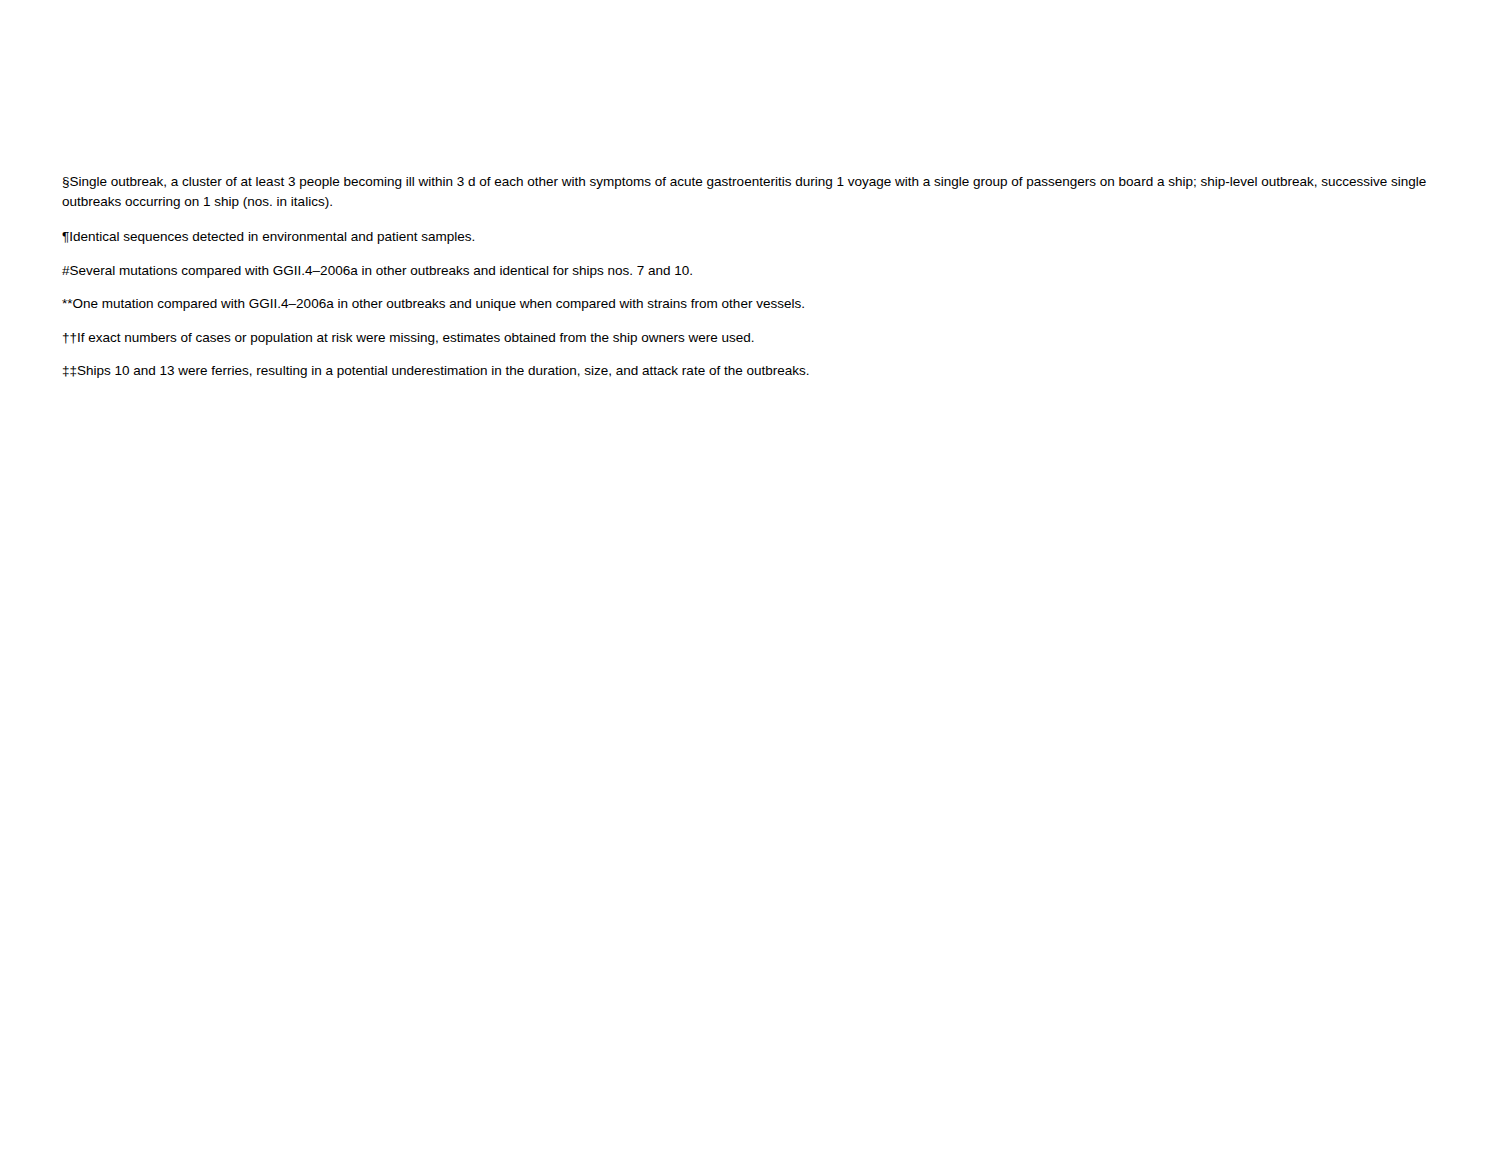§Single outbreak, a cluster of at least 3 people becoming ill within 3 d of each other with symptoms of acute gastroenteritis during 1 voyage with a single group of passengers on board a ship; ship-level outbreak, successive single outbreaks occurring on 1 ship (nos. in italics).
¶Identical sequences detected in environmental and patient samples.
#Several mutations compared with GGII.4–2006a in other outbreaks and identical for ships nos. 7 and 10.
**One mutation compared with GGII.4–2006a in other outbreaks and unique when compared with strains from other vessels.
††If exact numbers of cases or population at risk were missing, estimates obtained from the ship owners were used.
‡‡Ships 10 and 13 were ferries, resulting in a potential underestimation in the duration, size, and attack rate of the outbreaks.